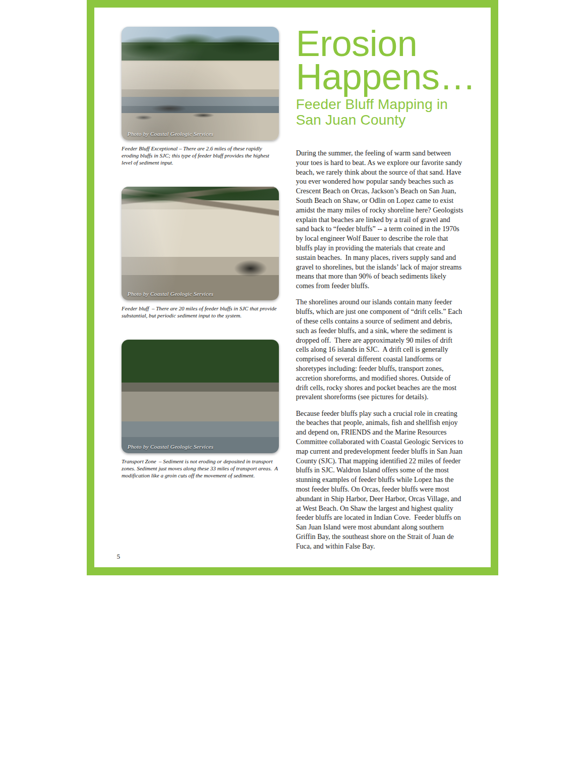Photo by Coastal Geologic Services
Feeder Bluff Exceptional – There are 2.6 miles of these rapidly eroding bluffs in SJC; this type of feeder bluff provides the highest level of sediment input.
Photo by Coastal Geologic Services
Feeder bluff – There are 20 miles of feeder bluffs in SJC that provide substantial, but periodic sediment input to the system.
Photo by Coastal Geologic Services
Transport Zone – Sediment is not eroding or deposited in transport zones. Sediment just moves along these 33 miles of transport areas. A modification like a groin cuts off the movement of sediment.
Erosion
Happens…
Feeder Bluff Mapping in
San Juan County
During the summer, the feeling of warm sand between your toes is hard to beat. As we explore our favorite sandy beach, we rarely think about the source of that sand. Have you ever wondered how popular sandy beaches such as Crescent Beach on Orcas, Jackson’s Beach on San Juan, South Beach on Shaw, or Odlin on Lopez came to exist amidst the many miles of rocky shoreline here? Geologists explain that beaches are linked by a trail of gravel and sand back to “feeder bluffs” -- a term coined in the 1970s by local engineer Wolf Bauer to describe the role that bluffs play in providing the materials that create and sustain beaches. In many places, rivers supply sand and gravel to shorelines, but the islands’ lack of major streams means that more than 90% of beach sediments likely comes from feeder bluffs.
The shorelines around our islands contain many feeder bluffs, which are just one component of “drift cells.” Each of these cells contains a source of sediment and debris, such as feeder bluffs, and a sink, where the sediment is dropped off. There are approximately 90 miles of drift cells along 16 islands in SJC. A drift cell is generally comprised of several different coastal landforms or shoretypes including: feeder bluffs, transport zones, accretion shoreforms, and modified shores. Outside of drift cells, rocky shores and pocket beaches are the most prevalent shoreforms (see pictures for details).
Because feeder bluffs play such a crucial role in creating the beaches that people, animals, fish and shellfish enjoy and depend on, FRIENDS and the Marine Resources Committee collaborated with Coastal Geologic Services to map current and predevelopment feeder bluffs in San Juan County (SJC). That mapping identified 22 miles of feeder bluffs in SJC. Waldron Island offers some of the most stunning examples of feeder bluffs while Lopez has the most feeder bluffs. On Orcas, feeder bluffs were most abundant in Ship Harbor, Deer Harbor, Orcas Village, and at West Beach. On Shaw the largest and highest quality feeder bluffs are located in Indian Cove. Feeder bluffs on San Juan Island were most abundant along southern Griffin Bay, the southeast shore on the Strait of Juan de Fuca, and within False Bay.
5